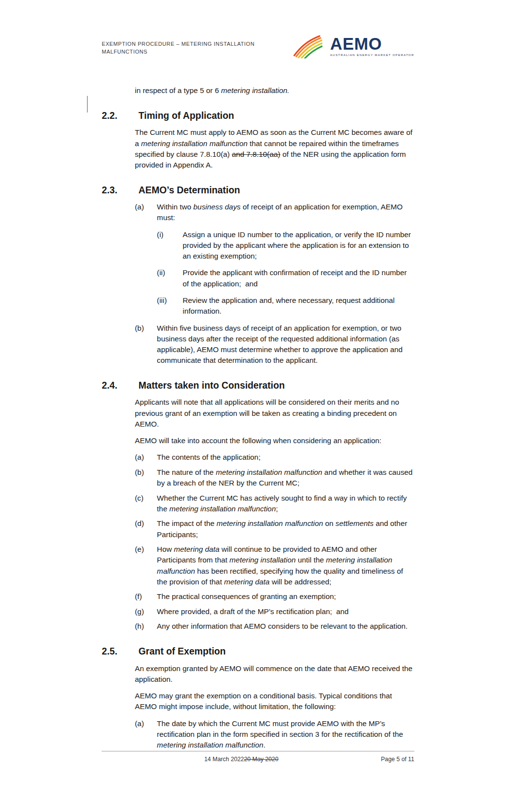Exemption Procedure – Metering Installation Malfunctions
AEMO
Australian Energy Market Operator
in respect of a type 5 or 6 metering installation.
2.2. Timing of Application
The Current MC must apply to AEMO as soon as the Current MC becomes aware of a metering installation malfunction that cannot be repaired within the timeframes specified by clause 7.8.10(a) and 7.8.10(aa) of the NER using the application form provided in Appendix A.
2.3. AEMO’s Determination
(a)
Within two business days of receipt of an application for exemption, AEMO must:
(i)
Assign a unique ID number to the application, or verify the ID number provided by the applicant where the application is for an extension to an existing exemption;
(ii)
Provide the applicant with confirmation of receipt and the ID number of the application; and
(iii)
Review the application and, where necessary, request additional information.
(b)
Within five business days of receipt of an application for exemption, or two business days after the receipt of the requested additional information (as applicable), AEMO must determine whether to approve the application and communicate that determination to the applicant.
2.4. Matters taken into Consideration
Applicants will note that all applications will be considered on their merits and no previous grant of an exemption will be taken as creating a binding precedent on AEMO.
AEMO will take into account the following when considering an application:
(a)
The contents of the application;
(b)
The nature of the metering installation malfunction and whether it was caused by a breach of the NER by the Current MC;
(c)
Whether the Current MC has actively sought to find a way in which to rectify the metering installation malfunction;
(d)
The impact of the metering installation malfunction on settlements and other Participants;
(e)
How metering data will continue to be provided to AEMO and other Participants from that metering installation until the metering installation malfunction has been rectified, specifying how the quality and timeliness of the provision of that metering data will be addressed;
(f)
The practical consequences of granting an exemption;
(g)
Where provided, a draft of the MP’s rectification plan; and
(h)
Any other information that AEMO considers to be relevant to the application.
2.5. Grant of Exemption
An exemption granted by AEMO will commence on the date that AEMO received the application.
AEMO may grant the exemption on a conditional basis. Typical conditions that AEMO might impose include, without limitation, the following:
(a)
The date by which the Current MC must provide AEMO with the MP’s rectification plan in the form specified in section 3 for the rectification of the metering installation malfunction.
14 March 202220 May 2020
Page 5 of 11